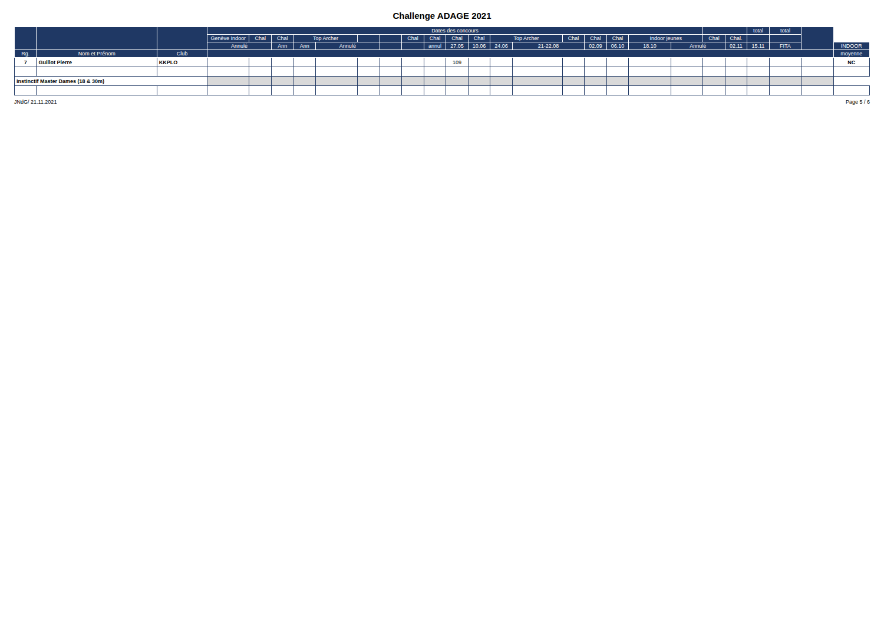Challenge ADAGE 2021
| | | | Dates des concours | | total | total | |
| Genève Indoor | Chal | Chal | Top Archer | | | Chal | Chal | Chal | Chal | Top Archer | Chal | Chal | Chal | Indoor jeunes | Chal | Chal. | | |
| Annulé | Ann | Ann | Annulé | | | annul | 27.05 | 10.06 | 24.06 | 21-22.08 | 02.09 | 06.10 | 18.10 | Annulé | 02.11 | 15.11 | FITA | INDOOR |
| Rg. | Nom et Prénom | Club | | moyenne |
| 7 | Guillot Pierre | KKPLO | | | | | | | | | | 109 | | | | | | | | | | | | | | NC |
| Instinctif Master Dames (18 & 30m) | | | | | | | | | | | | | | | | | | | | | | | |
JNdG/ 21.11.2021 Page 5 / 6